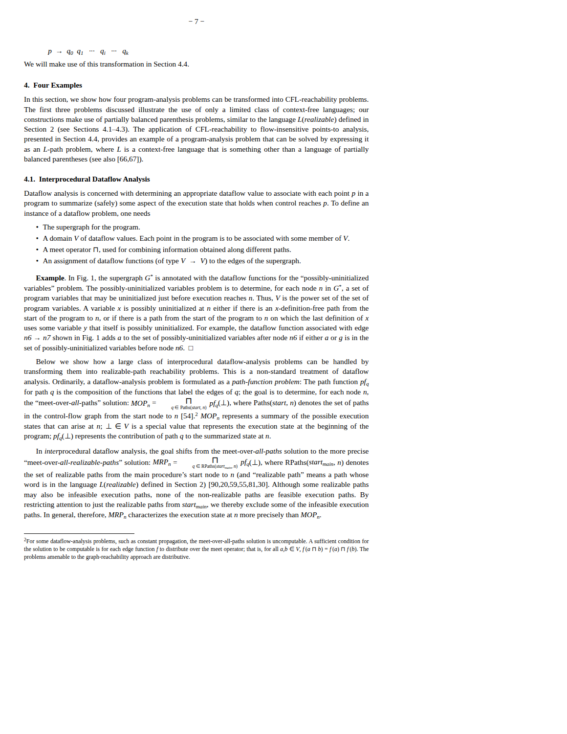− 7 −
p → q0 q1 ··· qi ··· qk
We will make use of this transformation in Section 4.4.
4. Four Examples
In this section, we show how four program-analysis problems can be transformed into CFL-reachability problems. The first three problems discussed illustrate the use of only a limited class of context-free languages; our constructions make use of partially balanced parenthesis problems, similar to the language L(realizable) defined in Section 2 (see Sections 4.1–4.3). The application of CFL-reachability to flow-insensitive points-to analysis, presented in Section 4.4, provides an example of a program-analysis problem that can be solved by expressing it as an L-path problem, where L is a context-free language that is something other than a language of partially balanced parentheses (see also [66,67]).
4.1. Interprocedural Dataflow Analysis
Dataflow analysis is concerned with determining an appropriate dataflow value to associate with each point p in a program to summarize (safely) some aspect of the execution state that holds when control reaches p. To define an instance of a dataflow problem, one needs
The supergraph for the program.
A domain V of dataflow values. Each point in the program is to be associated with some member of V.
A meet operator ⊓, used for combining information obtained along different paths.
An assignment of dataflow functions (of type V → V) to the edges of the supergraph.
Example. In Fig. 1, the supergraph G* is annotated with the dataflow functions for the “possibly-uninitialized variables” problem. The possibly-uninitialized variables problem is to determine, for each node n in G*, a set of program variables that may be uninitialized just before execution reaches n. Thus, V is the power set of the set of program variables. A variable x is possibly uninitialized at n either if there is an x-definition-free path from the start of the program to n, or if there is a path from the start of the program to n on which the last definition of x uses some variable y that itself is possibly uninitialized. For example, the dataflow function associated with edge n6 → n7 shown in Fig. 1 adds a to the set of possibly-uninitialized variables after node n6 if either a or g is in the set of possibly-uninitialized variables before node n6. □
Below we show how a large class of interprocedural dataflow-analysis problems can be handled by transforming them into realizable-path reachability problems. This is a non-standard treatment of dataflow analysis. Ordinarily, a dataflow-analysis problem is formulated as a path-function problem: The path function pfq for path q is the composition of the functions that label the edges of q; the goal is to determine, for each node n, the “meet-over-all-paths” solution: MOPn = ⊓q ∈ Paths(start, n) pfq(⊥), where Paths(start, n) denotes the set of paths in the control-flow graph from the start node to n [54].2 MOPn represents a summary of the possible execution states that can arise at n; ⊥ ∈ V is a special value that represents the execution state at the beginning of the program; pfq(⊥) represents the contribution of path q to the summarized state at n.
In interprocedural dataflow analysis, the goal shifts from the meet-over-all-paths solution to the more precise “meet-over-all-realizable-paths” solution: MRPn = ⊓q ∈ RPaths(startmain, n) pfq(⊥), where RPaths(startmain, n) denotes the set of realizable paths from the main procedure’s start node to n (and “realizable path” means a path whose word is in the language L(realizable) defined in Section 2) [90,20,59,55,81,30]. Although some realizable paths may also be infeasible execution paths, none of the non-realizable paths are feasible execution paths. By restricting attention to just the realizable paths from startmain, we thereby exclude some of the infeasible execution paths. In general, therefore, MRPn characterizes the execution state at n more precisely than MOPn.
2For some dataflow-analysis problems, such as constant propagation, the meet-over-all-paths solution is uncomputable. A sufficient condition for the solution to be computable is for each edge function f to distribute over the meet operator; that is, for all a,b ∈ V, f (a ⊓ b) = f (a) ⊓ f (b). The problems amenable to the graph-reachability approach are distributive.